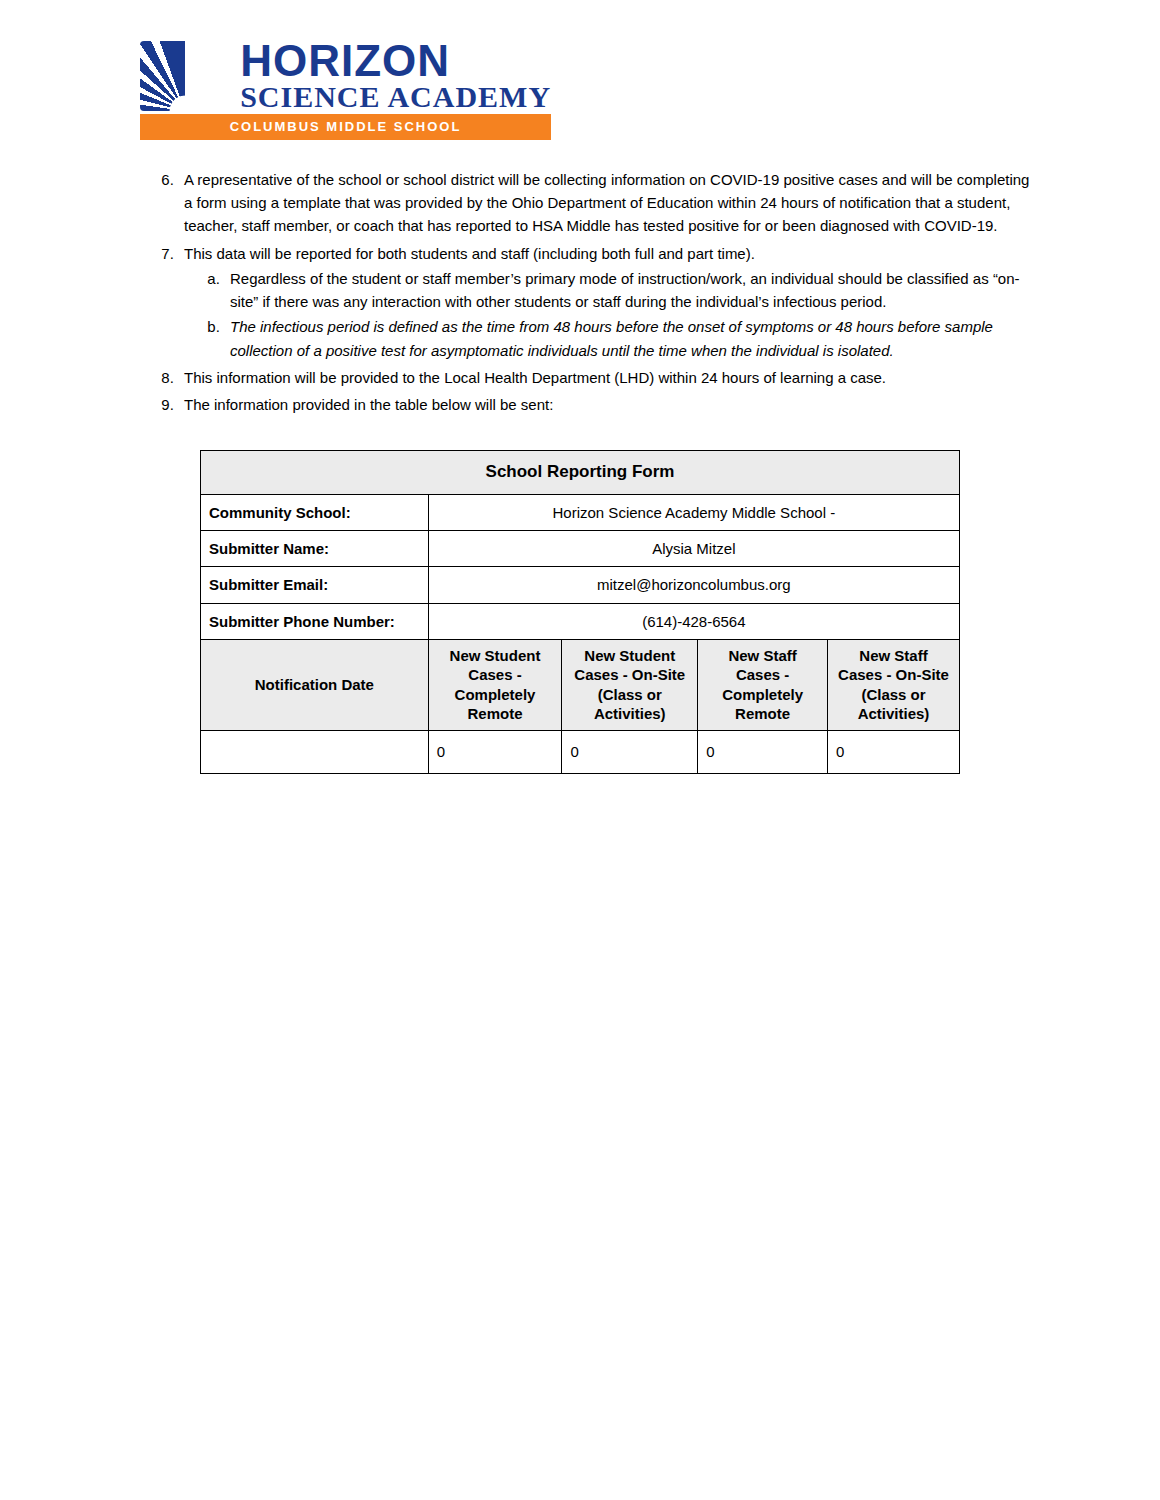HORIZON
SCIENCE ACADEMY
COLUMBUS MIDDLE SCHOOL
A representative of the school or school district will be collecting information on COVID-19 positive cases and will be completing a form using a template that was provided by the Ohio Department of Education within 24 hours of notification that a student, teacher, staff member, or coach that has reported to HSA Middle has tested positive for or been diagnosed with COVID-19.
This data will be reported for both students and staff (including both full and part time).
Regardless of the student or staff member’s primary mode of instruction/work, an individual should be classified as “on-site” if there was any interaction with other students or staff during the individual’s infectious period.
The infectious period is defined as the time from 48 hours before the onset of symptoms or 48 hours before sample collection of a positive test for asymptomatic individuals until the time when the individual is isolated.
This information will be provided to the Local Health Department (LHD) within 24 hours of learning a case.
The information provided in the table below will be sent:
| School Reporting Form |
| Community School: | Horizon Science Academy Middle School - |
| Submitter Name: | Alysia Mitzel |
| Submitter Email: | mitzel@horizoncolumbus.org |
| Submitter Phone Number: | (614)-428-6564 |
| Notification Date | New Student Cases - Completely Remote | New Student Cases - On-Site (Class or Activities) | New Staff Cases - Completely Remote | New Staff Cases - On-Site (Class or Activities) |
| | 0 | 0 | 0 | 0 |